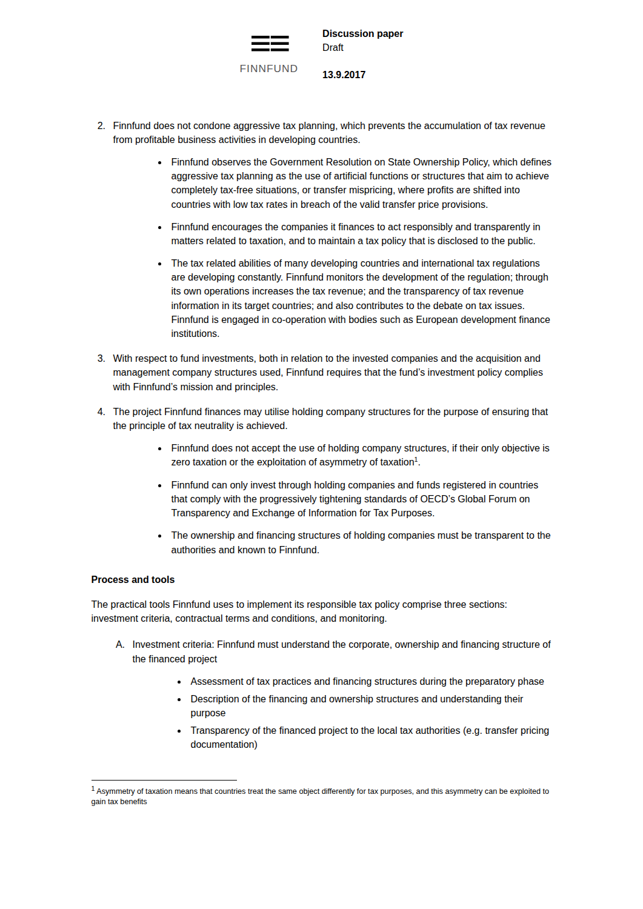≡≡ FINNFUND
Discussion paper
Draft
13.9.2017
Finnfund does not condone aggressive tax planning, which prevents the accumulation of tax revenue from profitable business activities in developing countries.
Finnfund observes the Government Resolution on State Ownership Policy, which defines aggressive tax planning as the use of artificial functions or structures that aim to achieve completely tax-free situations, or transfer mispricing, where profits are shifted into countries with low tax rates in breach of the valid transfer price provisions.
Finnfund encourages the companies it finances to act responsibly and transparently in matters related to taxation, and to maintain a tax policy that is disclosed to the public.
The tax related abilities of many developing countries and international tax regulations are developing constantly. Finnfund monitors the development of the regulation; through its own operations increases the tax revenue; and the transparency of tax revenue information in its target countries; and also contributes to the debate on tax issues. Finnfund is engaged in co-operation with bodies such as European development finance institutions.
With respect to fund investments, both in relation to the invested companies and the acquisition and management company structures used, Finnfund requires that the fund’s investment policy complies with Finnfund’s mission and principles.
The project Finnfund finances may utilise holding company structures for the purpose of ensuring that the principle of tax neutrality is achieved.
Finnfund does not accept the use of holding company structures, if their only objective is zero taxation or the exploitation of asymmetry of taxation1.
Finnfund can only invest through holding companies and funds registered in countries that comply with the progressively tightening standards of OECD’s Global Forum on Transparency and Exchange of Information for Tax Purposes.
The ownership and financing structures of holding companies must be transparent to the authorities and known to Finnfund.
Process and tools
The practical tools Finnfund uses to implement its responsible tax policy comprise three sections: investment criteria, contractual terms and conditions, and monitoring.
Investment criteria: Finnfund must understand the corporate, ownership and financing structure of the financed project
Assessment of tax practices and financing structures during the preparatory phase
Description of the financing and ownership structures and understanding their purpose
Transparency of the financed project to the local tax authorities (e.g. transfer pricing documentation)
1 Asymmetry of taxation means that countries treat the same object differently for tax purposes, and this asymmetry can be exploited to gain tax benefits